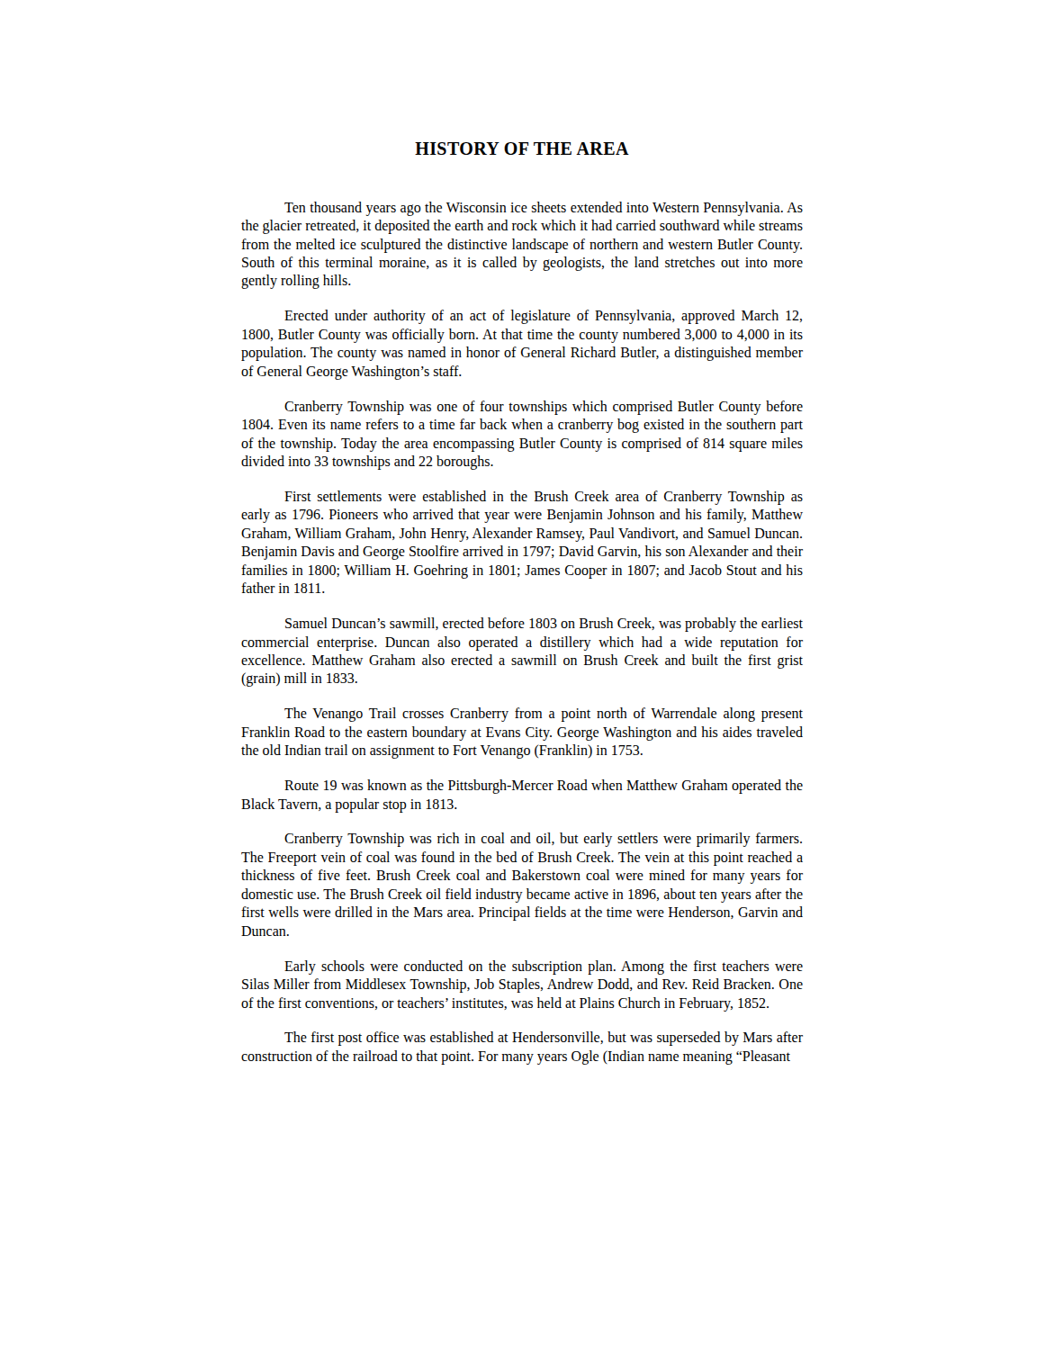HISTORY OF THE AREA
Ten thousand years ago the Wisconsin ice sheets extended into Western Pennsylvania. As the glacier retreated, it deposited the earth and rock which it had carried southward while streams from the melted ice sculptured the distinctive landscape of northern and western Butler County. South of this terminal moraine, as it is called by geologists, the land stretches out into more gently rolling hills.
Erected under authority of an act of legislature of Pennsylvania, approved March 12, 1800, Butler County was officially born. At that time the county numbered 3,000 to 4,000 in its population. The county was named in honor of General Richard Butler, a distinguished member of General George Washington’s staff.
Cranberry Township was one of four townships which comprised Butler County before 1804. Even its name refers to a time far back when a cranberry bog existed in the southern part of the township. Today the area encompassing Butler County is comprised of 814 square miles divided into 33 townships and 22 boroughs.
First settlements were established in the Brush Creek area of Cranberry Township as early as 1796. Pioneers who arrived that year were Benjamin Johnson and his family, Matthew Graham, William Graham, John Henry, Alexander Ramsey, Paul Vandivort, and Samuel Duncan. Benjamin Davis and George Stoolfire arrived in 1797; David Garvin, his son Alexander and their families in 1800; William H. Goehring in 1801; James Cooper in 1807; and Jacob Stout and his father in 1811.
Samuel Duncan’s sawmill, erected before 1803 on Brush Creek, was probably the earliest commercial enterprise. Duncan also operated a distillery which had a wide reputation for excellence. Matthew Graham also erected a sawmill on Brush Creek and built the first grist (grain) mill in 1833.
The Venango Trail crosses Cranberry from a point north of Warrendale along present Franklin Road to the eastern boundary at Evans City. George Washington and his aides traveled the old Indian trail on assignment to Fort Venango (Franklin) in 1753.
Route 19 was known as the Pittsburgh-Mercer Road when Matthew Graham operated the Black Tavern, a popular stop in 1813.
Cranberry Township was rich in coal and oil, but early settlers were primarily farmers. The Freeport vein of coal was found in the bed of Brush Creek. The vein at this point reached a thickness of five feet. Brush Creek coal and Bakerstown coal were mined for many years for domestic use. The Brush Creek oil field industry became active in 1896, about ten years after the first wells were drilled in the Mars area. Principal fields at the time were Henderson, Garvin and Duncan.
Early schools were conducted on the subscription plan. Among the first teachers were Silas Miller from Middlesex Township, Job Staples, Andrew Dodd, and Rev. Reid Bracken. One of the first conventions, or teachers’ institutes, was held at Plains Church in February, 1852.
The first post office was established at Hendersonville, but was superseded by Mars after construction of the railroad to that point. For many years Ogle (Indian name meaning “Pleasant